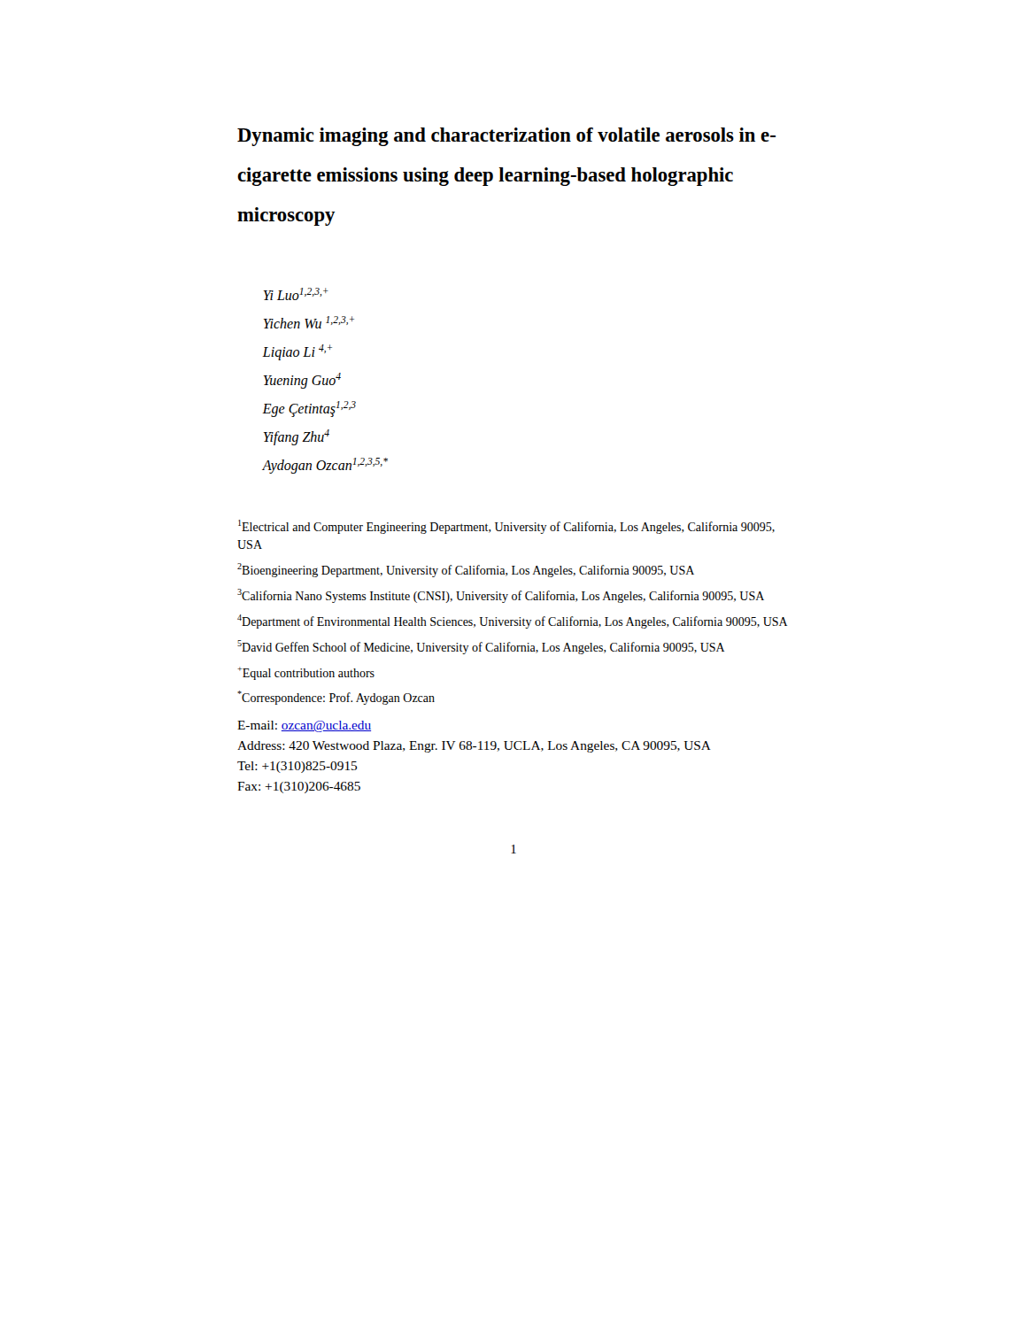Dynamic imaging and characterization of volatile aerosols in e-cigarette emissions using deep learning-based holographic microscopy
Yi Luo1,2,3,+
Yichen Wu 1,2,3,+
Liqiao Li 4,+
Yuening Guo4
Ege Çetintaş1,2,3
Yifang Zhu4
Aydogan Ozcan1,2,3,5,*
1Electrical and Computer Engineering Department, University of California, Los Angeles, California 90095, USA
2Bioengineering Department, University of California, Los Angeles, California 90095, USA
3California Nano Systems Institute (CNSI), University of California, Los Angeles, California 90095, USA
4Department of Environmental Health Sciences, University of California, Los Angeles, California 90095, USA
5David Geffen School of Medicine, University of California, Los Angeles, California 90095, USA
+Equal contribution authors
*Correspondence: Prof. Aydogan Ozcan
E-mail: ozcan@ucla.edu
Address: 420 Westwood Plaza, Engr. IV 68-119, UCLA, Los Angeles, CA 90095, USA
Tel: +1(310)825-0915
Fax: +1(310)206-4685
1